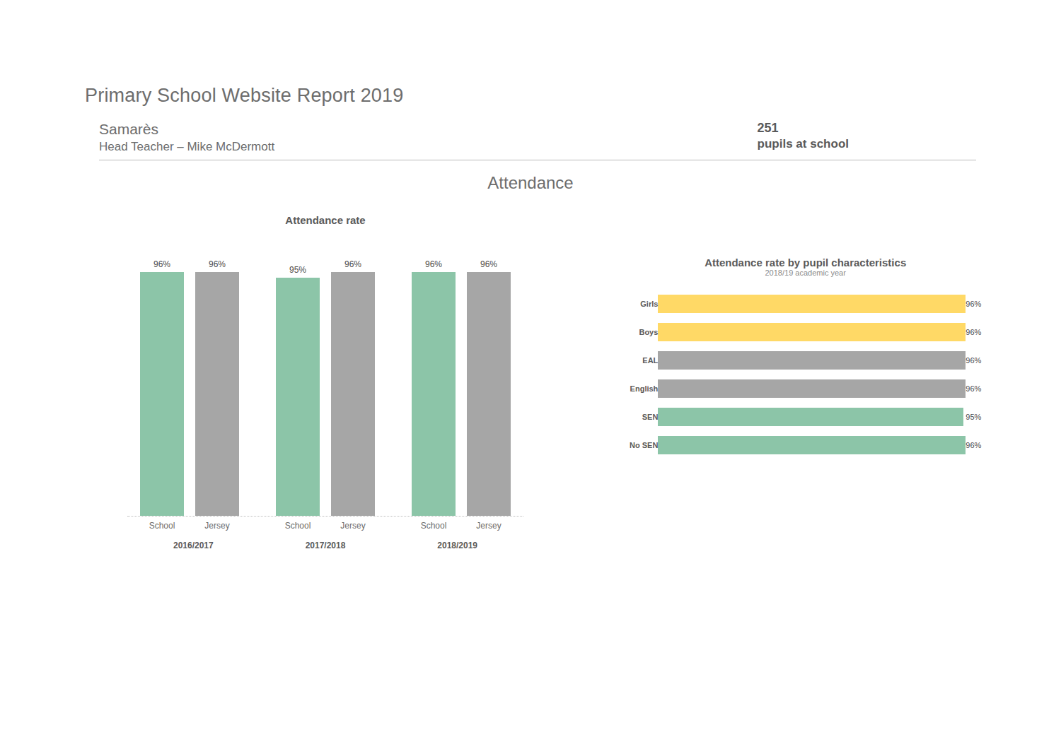Primary School Website Report 2019
Samarès
Head Teacher – Mike McDermott
251
pupils at school
Attendance
Attendance rate
96%
96%
95%
96%
96%
96%
School
Jersey
School
Jersey
School
Jersey
2016/2017
2017/2018
2018/2019
Attendance rate by pupil characteristics
2018/19 academic year
| Girls | | 96% |
| Boys | | 96% |
| EAL | | 96% |
| English | | 96% |
| SEN | | 95% |
| No SEN | | 96% |